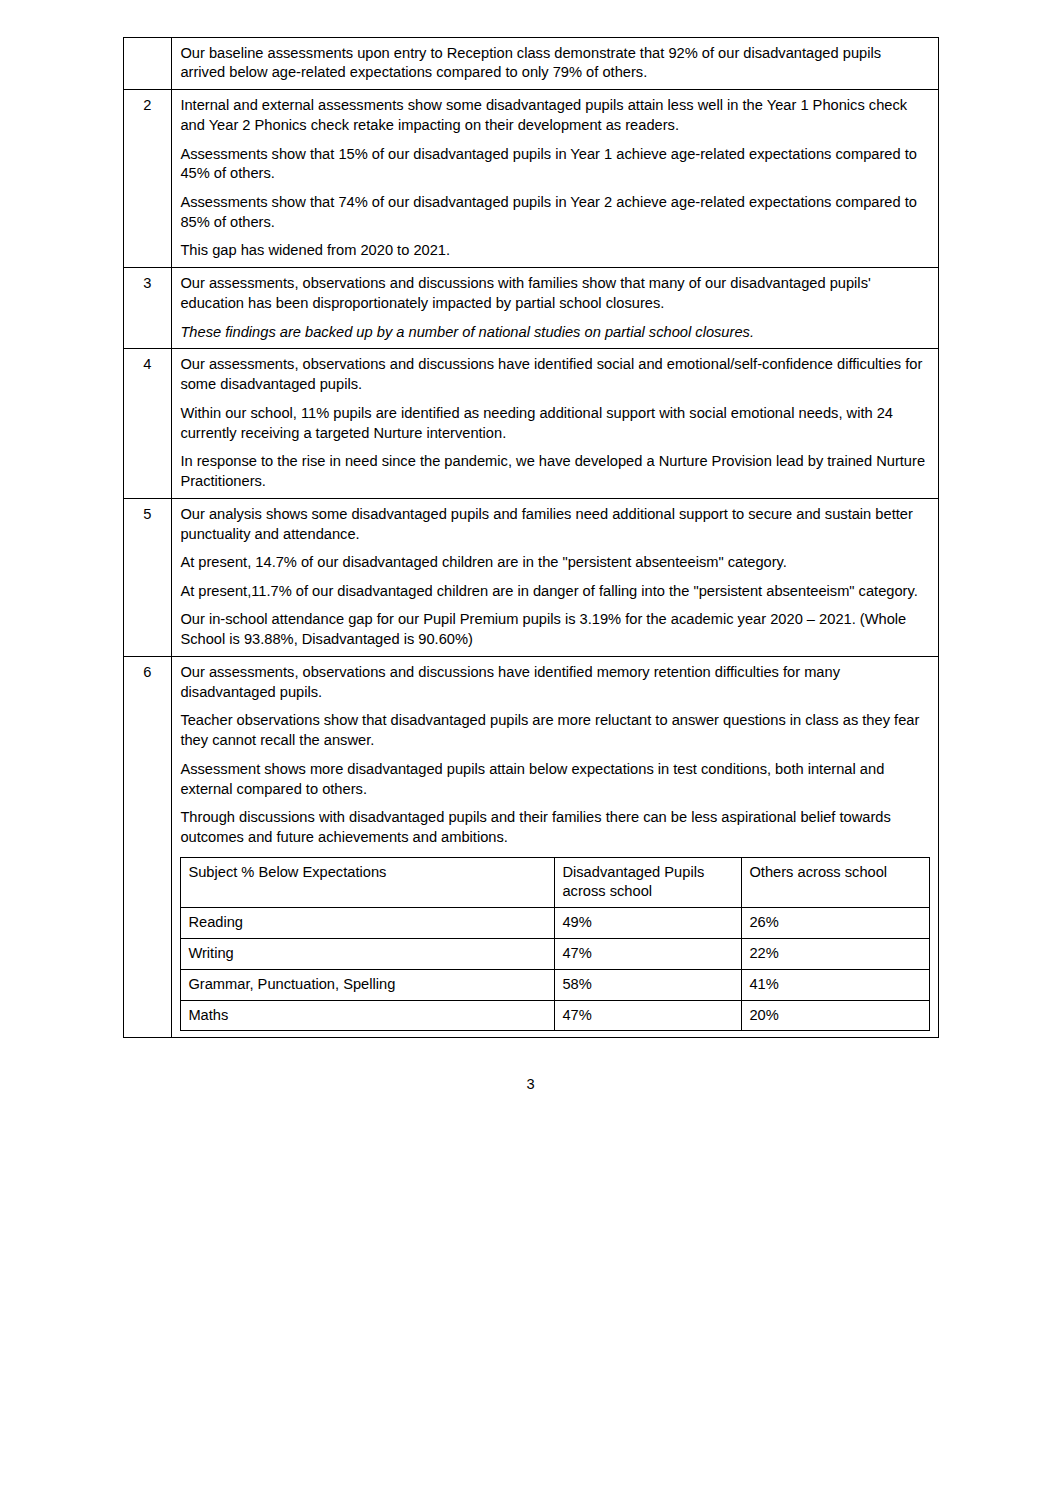| | Our baseline assessments upon entry to Reception class demonstrate that 92% of our disadvantaged pupils arrived below age-related expectations compared to only 79% of others. |
| 2 | Internal and external assessments show some disadvantaged pupils attain less well in the Year 1 Phonics check and Year 2 Phonics check retake impacting on their development as readers. Assessments show that 15% of our disadvantaged pupils in Year 1 achieve age-related expectations compared to 45% of others. Assessments show that 74% of our disadvantaged pupils in Year 2 achieve age-related expectations compared to 85% of others. This gap has widened from 2020 to 2021. |
| 3 | Our assessments, observations and discussions with families show that many of our disadvantaged pupils' education has been disproportionately impacted by partial school closures. These findings are backed up by a number of national studies on partial school closures. |
| 4 | Our assessments, observations and discussions have identified social and emotional/self-confidence difficulties for some disadvantaged pupils. Within our school, 11% pupils are identified as needing additional support with social emotional needs, with 24 currently receiving a targeted Nurture intervention. In response to the rise in need since the pandemic, we have developed a Nurture Provision lead by trained Nurture Practitioners. |
| 5 | Our analysis shows some disadvantaged pupils and families need additional support to secure and sustain better punctuality and attendance. At present, 14.7% of our disadvantaged children are in the "persistent absenteeism" category. At present,11.7% of our disadvantaged children are in danger of falling into the "persistent absenteeism" category. Our in-school attendance gap for our Pupil Premium pupils is 3.19% for the academic year 2020 – 2021. (Whole School is 93.88%, Disadvantaged is 90.60%) |
| 6 | Our assessments, observations and discussions have identified memory retention difficulties for many disadvantaged pupils. Teacher observations show that disadvantaged pupils are more reluctant to answer questions in class as they fear they cannot recall the answer. Assessment shows more disadvantaged pupils attain below expectations in test conditions, both internal and external compared to others. Through discussions with disadvantaged pupils and their families there can be less aspirational belief towards outcomes and future achievements and ambitions. / Subject % Below Expectations / Disadvantaged Pupils across school / Others across school / / Reading / 49% / 26% / / Writing / 47% / 22% / / Grammar, Punctuation, Spelling / 58% / 41% / / Maths / 47% / 20% / |
3